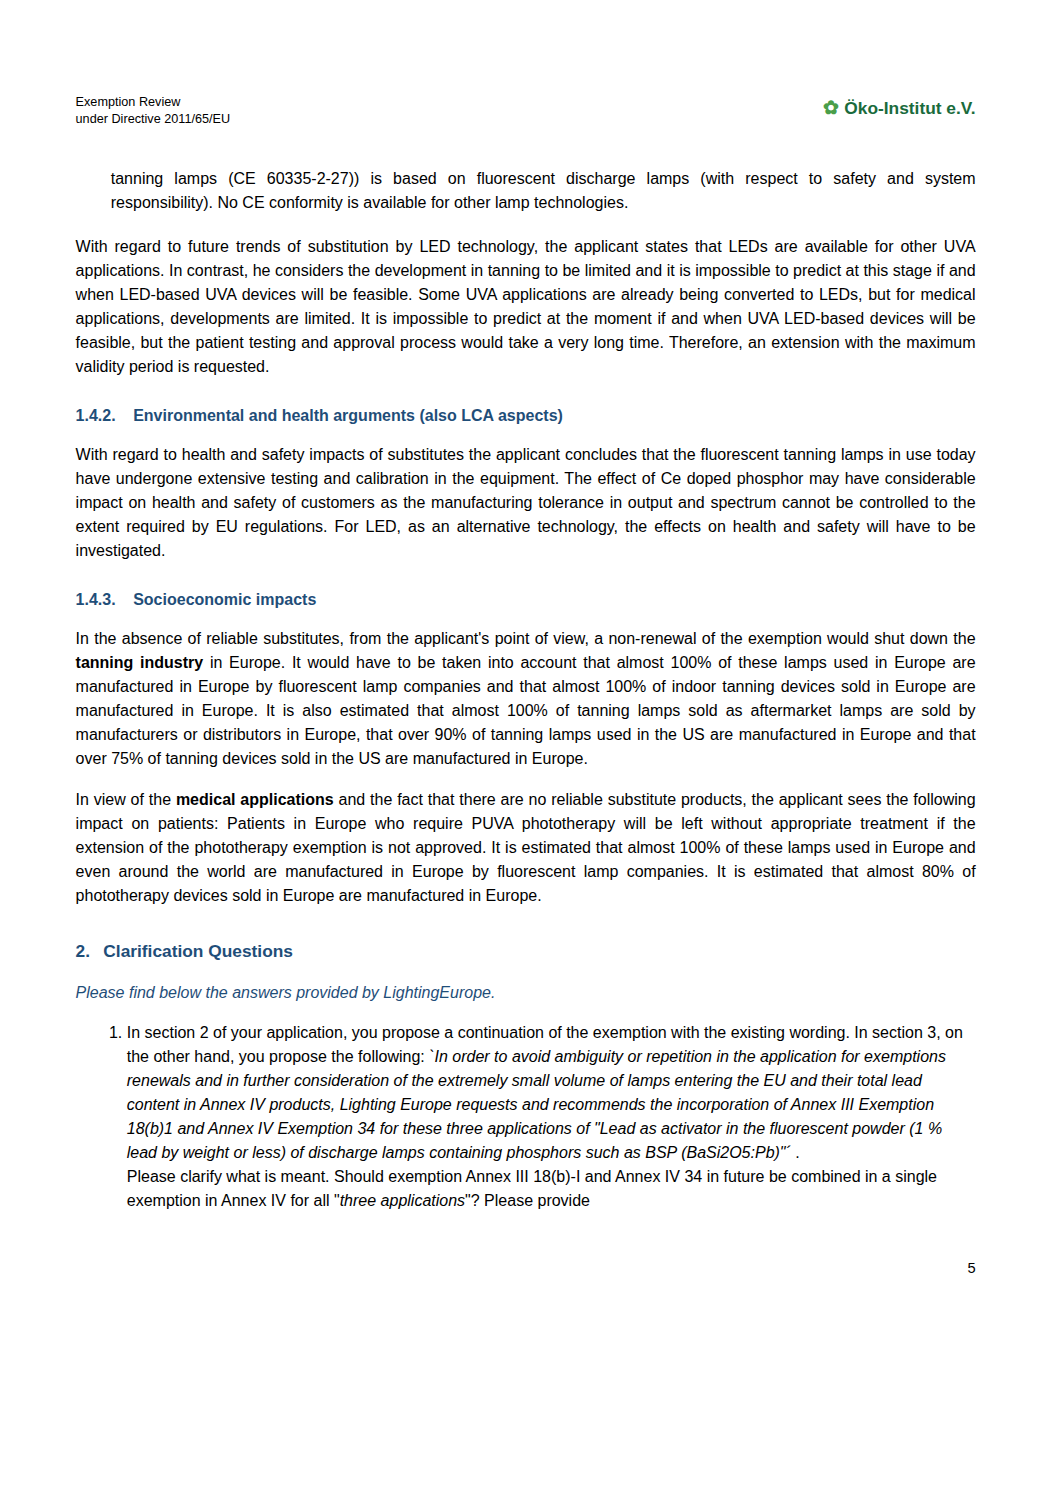Exemption Review
under Directive 2011/65/EU
✿ Öko-Institut e.V.
tanning lamps (CE 60335-2-27)) is based on fluorescent discharge lamps (with respect to safety and system responsibility). No CE conformity is available for other lamp technologies.
With regard to future trends of substitution by LED technology, the applicant states that LEDs are available for other UVA applications. In contrast, he considers the development in tanning to be limited and it is impossible to predict at this stage if and when LED-based UVA devices will be feasible. Some UVA applications are already being converted to LEDs, but for medical applications, developments are limited. It is impossible to predict at the moment if and when UVA LED-based devices will be feasible, but the patient testing and approval process would take a very long time. Therefore, an extension with the maximum validity period is requested.
1.4.2. Environmental and health arguments (also LCA aspects)
With regard to health and safety impacts of substitutes the applicant concludes that the fluorescent tanning lamps in use today have undergone extensive testing and calibration in the equipment. The effect of Ce doped phosphor may have considerable impact on health and safety of customers as the manufacturing tolerance in output and spectrum cannot be controlled to the extent required by EU regulations. For LED, as an alternative technology, the effects on health and safety will have to be investigated.
1.4.3. Socioeconomic impacts
In the absence of reliable substitutes, from the applicant's point of view, a non-renewal of the exemption would shut down the tanning industry in Europe. It would have to be taken into account that almost 100% of these lamps used in Europe are manufactured in Europe by fluorescent lamp companies and that almost 100% of indoor tanning devices sold in Europe are manufactured in Europe. It is also estimated that almost 100% of tanning lamps sold as aftermarket lamps are sold by manufacturers or distributors in Europe, that over 90% of tanning lamps used in the US are manufactured in Europe and that over 75% of tanning devices sold in the US are manufactured in Europe.
In view of the medical applications and the fact that there are no reliable substitute products, the applicant sees the following impact on patients: Patients in Europe who require PUVA phototherapy will be left without appropriate treatment if the extension of the phototherapy exemption is not approved. It is estimated that almost 100% of these lamps used in Europe and even around the world are manufactured in Europe by fluorescent lamp companies. It is estimated that almost 80% of phototherapy devices sold in Europe are manufactured in Europe.
2. Clarification Questions
Please find below the answers provided by LightingEurope.
In section 2 of your application, you propose a continuation of the exemption with the existing wording. In section 3, on the other hand, you propose the following: `In order to avoid ambiguity or repetition in the application for exemptions renewals and in further consideration of the extremely small volume of lamps entering the EU and their total lead content in Annex IV products, Lighting Europe requests and recommends the incorporation of Annex III Exemption 18(b)1 and Annex IV Exemption 34 for these three applications of "Lead as activator in the fluorescent powder (1 % lead by weight or less) of discharge lamps containing phosphors such as BSP (BaSi2O5:Pb)"´ .
Please clarify what is meant. Should exemption Annex III 18(b)-I and Annex IV 34 in future be combined in a single exemption in Annex IV for all "three applications"? Please provide
5